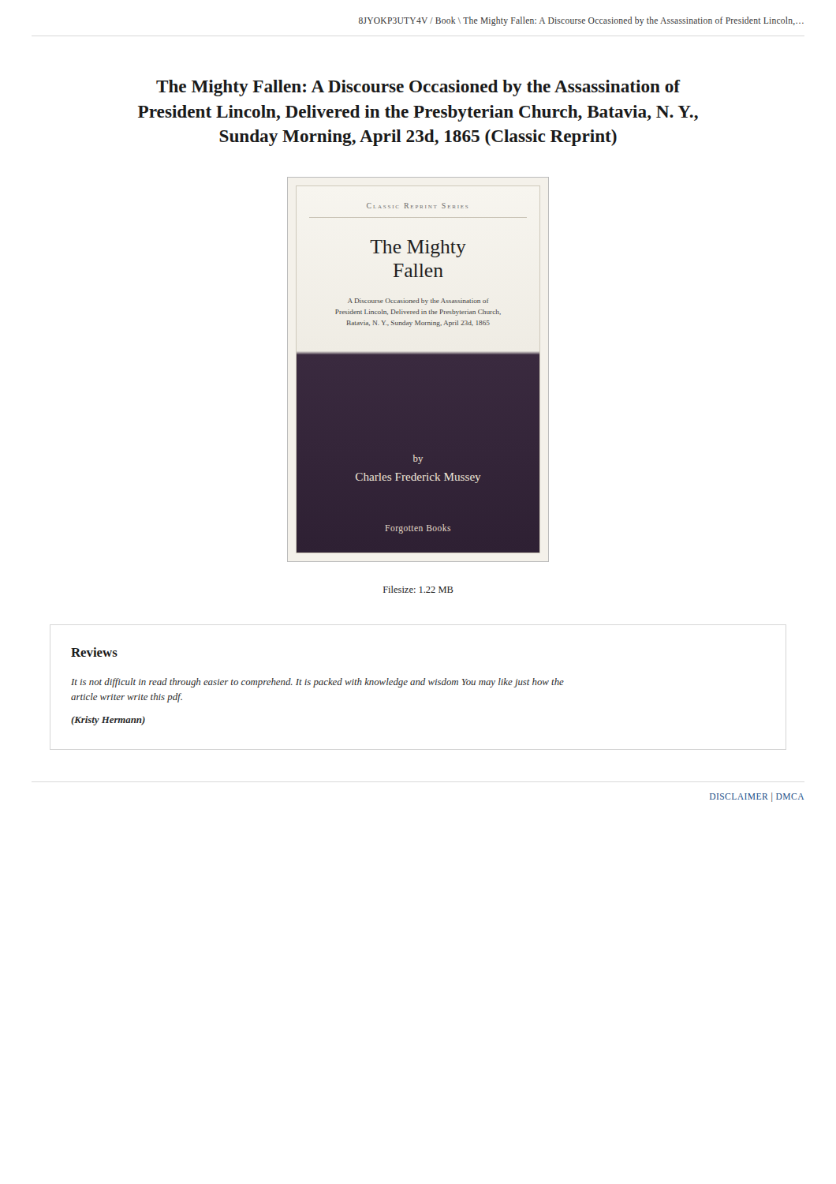8JYOKP3UTY4V / Book \ The Mighty Fallen: A Discourse Occasioned by the Assassination of President Lincoln,…
The Mighty Fallen: A Discourse Occasioned by the Assassination of President Lincoln, Delivered in the Presbyterian Church, Batavia, N. Y., Sunday Morning, April 23d, 1865 (Classic Reprint)
Classic Reprint Series
The Mighty
Fallen
A Discourse Occasioned by the Assassination of
President Lincoln, Delivered in the Presbyterian Church,
Batavia, N. Y., Sunday Morning, April 23d, 1865
by Charles Frederick Mussey
Forgotten Books
Filesize: 1.22 MB
Reviews
It is not difficult in read through easier to comprehend. It is packed with knowledge and wisdom You may like just how the article writer write this pdf.
(Kristy Hermann)
DISCLAIMER | DMCA